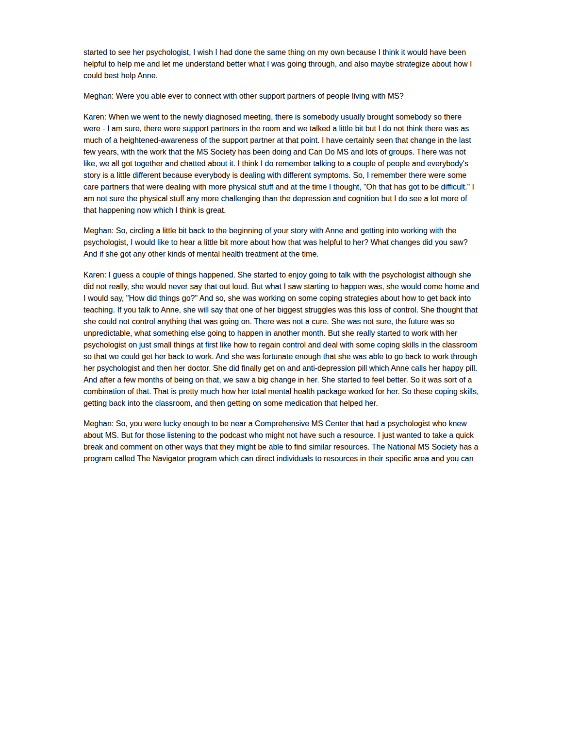started to see her psychologist, I wish I had done the same thing on my own because I think it would have been helpful to help me and let me understand better what I was going through, and also maybe strategize about how I could best help Anne.
Meghan: Were you able ever to connect with other support partners of people living with MS?
Karen: When we went to the newly diagnosed meeting, there is somebody usually brought somebody so there were - I am sure, there were support partners in the room and we talked a little bit but I do not think there was as much of a heightened-awareness of the support partner at that point. I have certainly seen that change in the last few years, with the work that the MS Society has been doing and Can Do MS and lots of groups. There was not like, we all got together and chatted about it. I think I do remember talking to a couple of people and everybody's story is a little different because everybody is dealing with different symptoms. So, I remember there were some care partners that were dealing with more physical stuff and at the time I thought, "Oh that has got to be difficult." I am not sure the physical stuff any more challenging than the depression and cognition but I do see a lot more of that happening now which I think is great.
Meghan: So, circling a little bit back to the beginning of your story with Anne and getting into working with the psychologist, I would like to hear a little bit more about how that was helpful to her? What changes did you saw? And if she got any other kinds of mental health treatment at the time.
Karen: I guess a couple of things happened. She started to enjoy going to talk with the psychologist although she did not really, she would never say that out loud. But what I saw starting to happen was, she would come home and I would say, "How did things go?" And so, she was working on some coping strategies about how to get back into teaching. If you talk to Anne, she will say that one of her biggest struggles was this loss of control. She thought that she could not control anything that was going on. There was not a cure. She was not sure, the future was so unpredictable, what something else going to happen in another month. But she really started to work with her psychologist on just small things at first like how to regain control and deal with some coping skills in the classroom so that we could get her back to work. And she was fortunate enough that she was able to go back to work through her psychologist and then her doctor. She did finally get on and anti-depression pill which Anne calls her happy pill. And after a few months of being on that, we saw a big change in her. She started to feel better. So it was sort of a combination of that. That is pretty much how her total mental health package worked for her. So these coping skills, getting back into the classroom, and then getting on some medication that helped her.
Meghan: So, you were lucky enough to be near a Comprehensive MS Center that had a psychologist who knew about MS. But for those listening to the podcast who might not have such a resource. I just wanted to take a quick break and comment on other ways that they might be able to find similar resources. The National MS Society has a program called The Navigator program which can direct individuals to resources in their specific area and you can